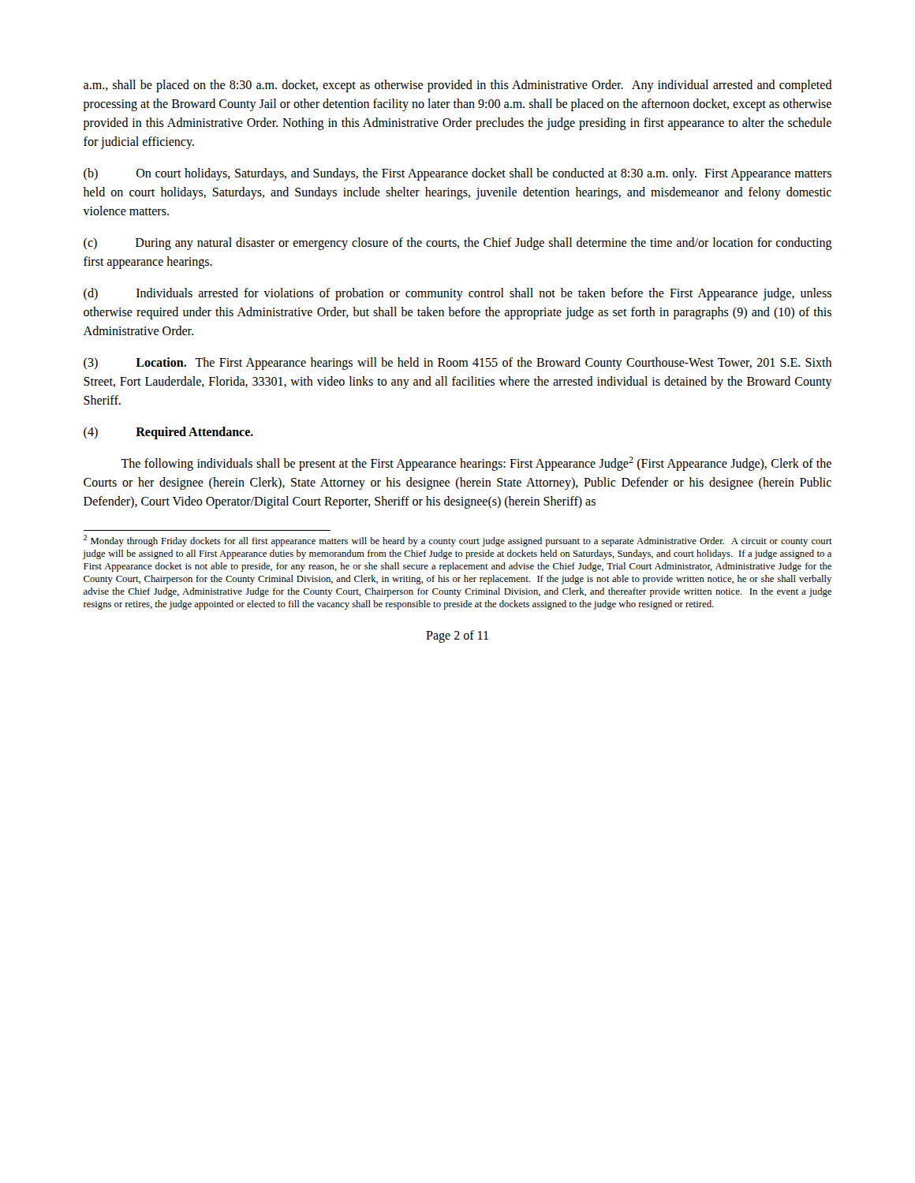a.m., shall be placed on the 8:30 a.m. docket, except as otherwise provided in this Administrative Order. Any individual arrested and completed processing at the Broward County Jail or other detention facility no later than 9:00 a.m. shall be placed on the afternoon docket, except as otherwise provided in this Administrative Order. Nothing in this Administrative Order precludes the judge presiding in first appearance to alter the schedule for judicial efficiency.
(b) On court holidays, Saturdays, and Sundays, the First Appearance docket shall be conducted at 8:30 a.m. only. First Appearance matters held on court holidays, Saturdays, and Sundays include shelter hearings, juvenile detention hearings, and misdemeanor and felony domestic violence matters.
(c) During any natural disaster or emergency closure of the courts, the Chief Judge shall determine the time and/or location for conducting first appearance hearings.
(d) Individuals arrested for violations of probation or community control shall not be taken before the First Appearance judge, unless otherwise required under this Administrative Order, but shall be taken before the appropriate judge as set forth in paragraphs (9) and (10) of this Administrative Order.
(3) Location. The First Appearance hearings will be held in Room 4155 of the Broward County Courthouse-West Tower, 201 S.E. Sixth Street, Fort Lauderdale, Florida, 33301, with video links to any and all facilities where the arrested individual is detained by the Broward County Sheriff.
(4) Required Attendance.
The following individuals shall be present at the First Appearance hearings: First Appearance Judge2 (First Appearance Judge), Clerk of the Courts or her designee (herein Clerk), State Attorney or his designee (herein State Attorney), Public Defender or his designee (herein Public Defender), Court Video Operator/Digital Court Reporter, Sheriff or his designee(s) (herein Sheriff) as
2 Monday through Friday dockets for all first appearance matters will be heard by a county court judge assigned pursuant to a separate Administrative Order. A circuit or county court judge will be assigned to all First Appearance duties by memorandum from the Chief Judge to preside at dockets held on Saturdays, Sundays, and court holidays. If a judge assigned to a First Appearance docket is not able to preside, for any reason, he or she shall secure a replacement and advise the Chief Judge, Trial Court Administrator, Administrative Judge for the County Court, Chairperson for the County Criminal Division, and Clerk, in writing, of his or her replacement. If the judge is not able to provide written notice, he or she shall verbally advise the Chief Judge, Administrative Judge for the County Court, Chairperson for County Criminal Division, and Clerk, and thereafter provide written notice. In the event a judge resigns or retires, the judge appointed or elected to fill the vacancy shall be responsible to preside at the dockets assigned to the judge who resigned or retired.
Page 2 of 11